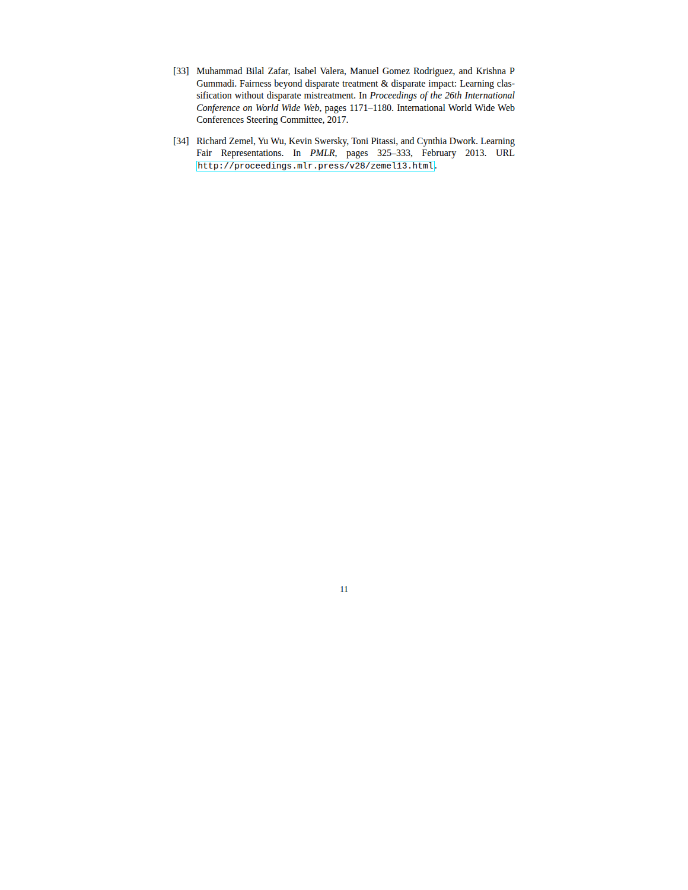[33] Muhammad Bilal Zafar, Isabel Valera, Manuel Gomez Rodriguez, and Krishna P Gummadi. Fairness beyond disparate treatment & disparate impact: Learning classification without disparate mistreatment. In Proceedings of the 26th International Conference on World Wide Web, pages 1171–1180. International World Wide Web Conferences Steering Committee, 2017.
[34] Richard Zemel, Yu Wu, Kevin Swersky, Toni Pitassi, and Cynthia Dwork. Learning Fair Representations. In PMLR, pages 325–333, February 2013. URL http://proceedings.mlr.press/v28/zemel13.html.
11